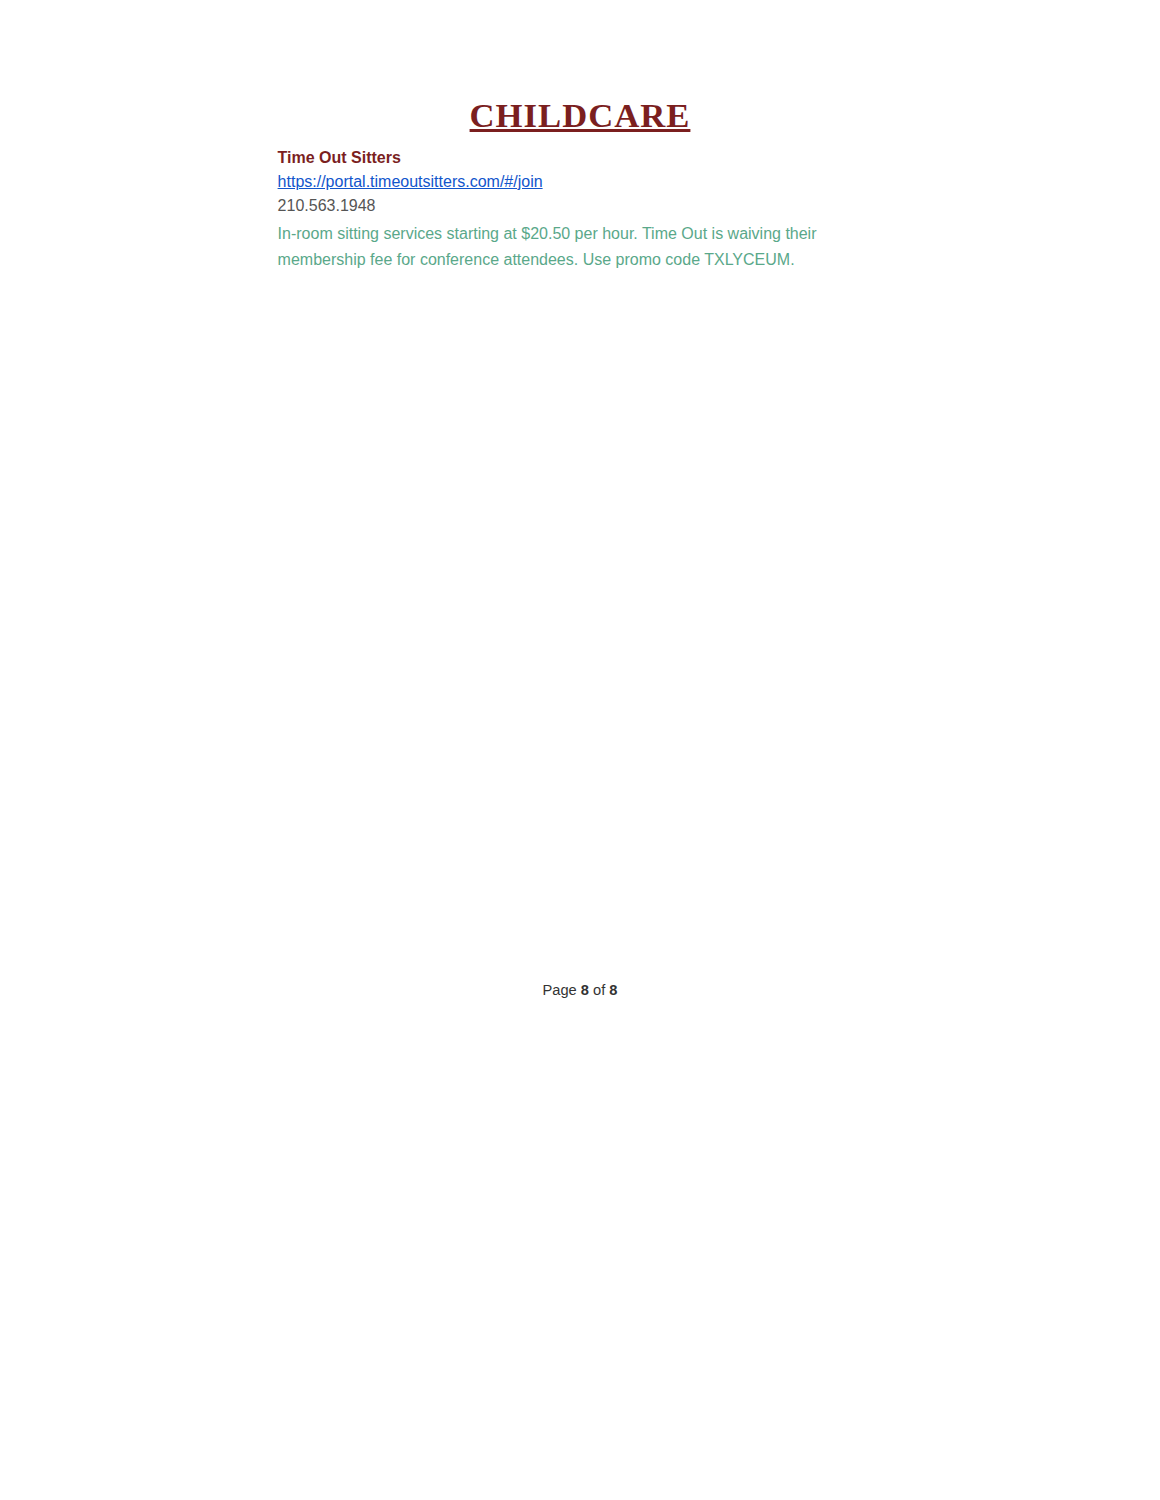CHILDCARE
Time Out Sitters
https://portal.timeoutsitters.com/#/join
210.563.1948
In-room sitting services starting at $20.50 per hour. Time Out is waiving their membership fee for conference attendees. Use promo code TXLYCEUM.
Page 8 of 8